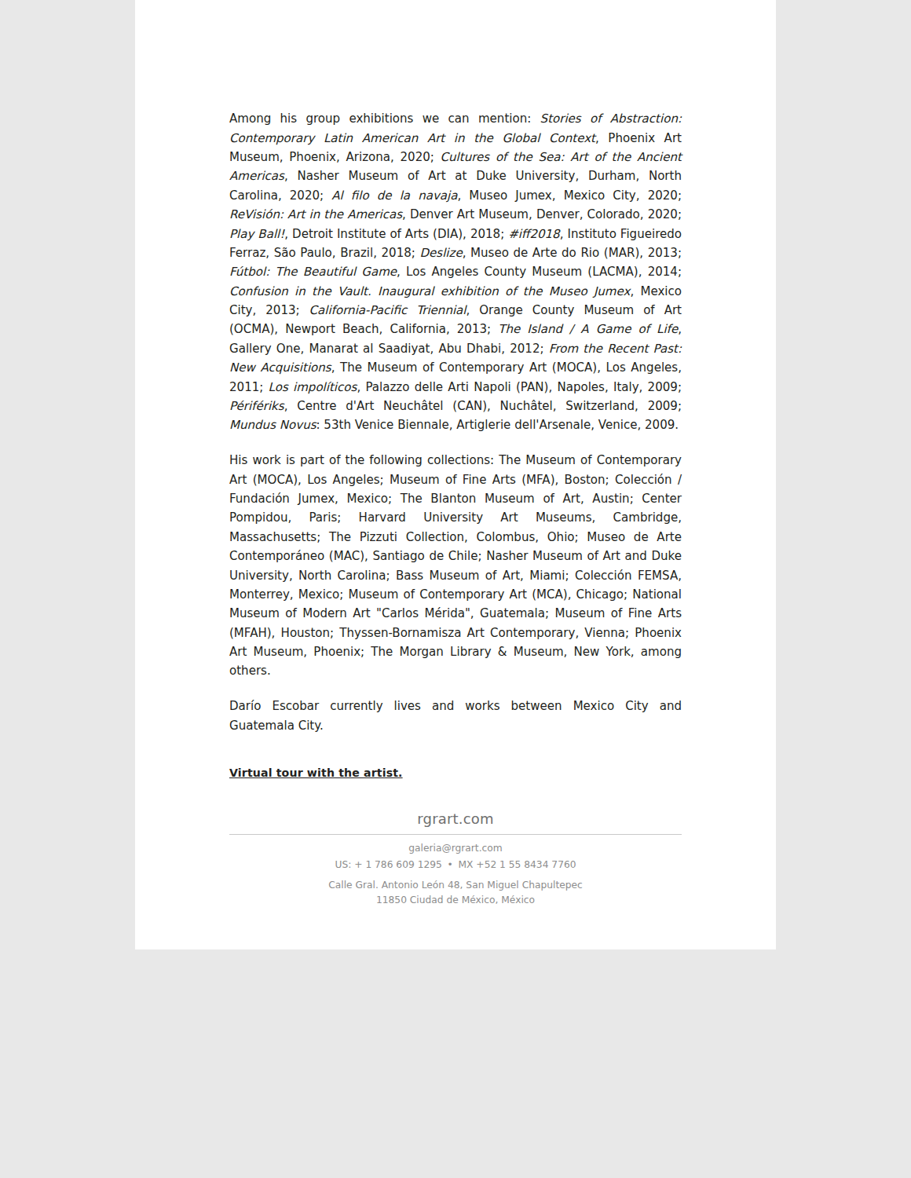Among his group exhibitions we can mention: Stories of Abstraction: Contemporary Latin American Art in the Global Context, Phoenix Art Museum, Phoenix, Arizona, 2020; Cultures of the Sea: Art of the Ancient Americas, Nasher Museum of Art at Duke University, Durham, North Carolina, 2020; Al filo de la navaja, Museo Jumex, Mexico City, 2020; ReVisión: Art in the Americas, Denver Art Museum, Denver, Colorado, 2020; Play Ball!, Detroit Institute of Arts (DIA), 2018; #iff2018, Instituto Figueiredo Ferraz, São Paulo, Brazil, 2018; Deslize, Museo de Arte do Rio (MAR), 2013; Fútbol: The Beautiful Game, Los Angeles County Museum (LACMA), 2014; Confusion in the Vault. Inaugural exhibition of the Museo Jumex, Mexico City, 2013; California-Pacific Triennial, Orange County Museum of Art (OCMA), Newport Beach, California, 2013; The Island / A Game of Life, Gallery One, Manarat al Saadiyat, Abu Dhabi, 2012; From the Recent Past: New Acquisitions, The Museum of Contemporary Art (MOCA), Los Angeles, 2011; Los impolíticos, Palazzo delle Arti Napoli (PAN), Napoles, Italy, 2009; Périfériks, Centre d'Art Neuchâtel (CAN), Nuchâtel, Switzerland, 2009; Mundus Novus: 53th Venice Biennale, Artiglerie dell'Arsenale, Venice, 2009.
His work is part of the following collections: The Museum of Contemporary Art (MOCA), Los Angeles; Museum of Fine Arts (MFA), Boston; Colección / Fundación Jumex, Mexico; The Blanton Museum of Art, Austin; Center Pompidou, Paris; Harvard University Art Museums, Cambridge, Massachusetts; The Pizzuti Collection, Colombus, Ohio; Museo de Arte Contemporáneo (MAC), Santiago de Chile; Nasher Museum of Art and Duke University, North Carolina; Bass Museum of Art, Miami; Colección FEMSA, Monterrey, Mexico; Museum of Contemporary Art (MCA), Chicago; National Museum of Modern Art "Carlos Mérida", Guatemala; Museum of Fine Arts (MFAH), Houston; Thyssen-Bornamisza Art Contemporary, Vienna; Phoenix Art Museum, Phoenix; The Morgan Library & Museum, New York, among others.
Darío Escobar currently lives and works between Mexico City and Guatemala City.
Virtual tour with the artist.
rgrart.com
galeria@rgrart.com
US: + 1 786 609 1295•MX +52 1 55 8434 7760
Calle Gral. Antonio León 48, San Miguel Chapultepec
11850 Ciudad de México, México